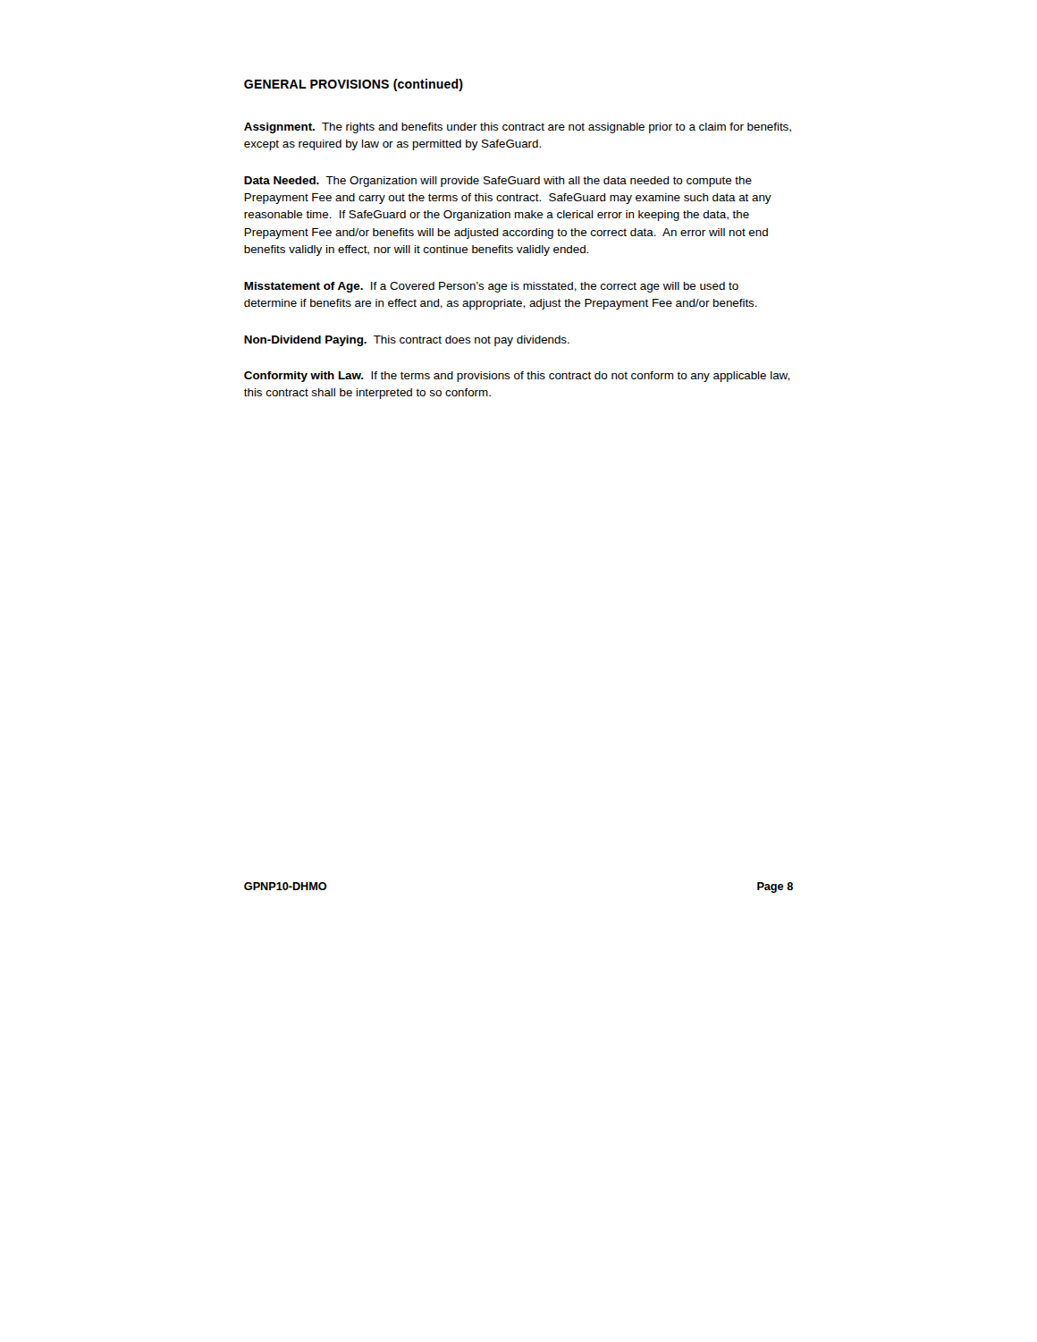GENERAL PROVISIONS (continued)
Assignment. The rights and benefits under this contract are not assignable prior to a claim for benefits, except as required by law or as permitted by SafeGuard.
Data Needed. The Organization will provide SafeGuard with all the data needed to compute the Prepayment Fee and carry out the terms of this contract. SafeGuard may examine such data at any reasonable time. If SafeGuard or the Organization make a clerical error in keeping the data, the Prepayment Fee and/or benefits will be adjusted according to the correct data. An error will not end benefits validly in effect, nor will it continue benefits validly ended.
Misstatement of Age. If a Covered Person’s age is misstated, the correct age will be used to determine if benefits are in effect and, as appropriate, adjust the Prepayment Fee and/or benefits.
Non-Dividend Paying. This contract does not pay dividends.
Conformity with Law. If the terms and provisions of this contract do not conform to any applicable law, this contract shall be interpreted to so conform.
GPNP10-DHMO Page 8